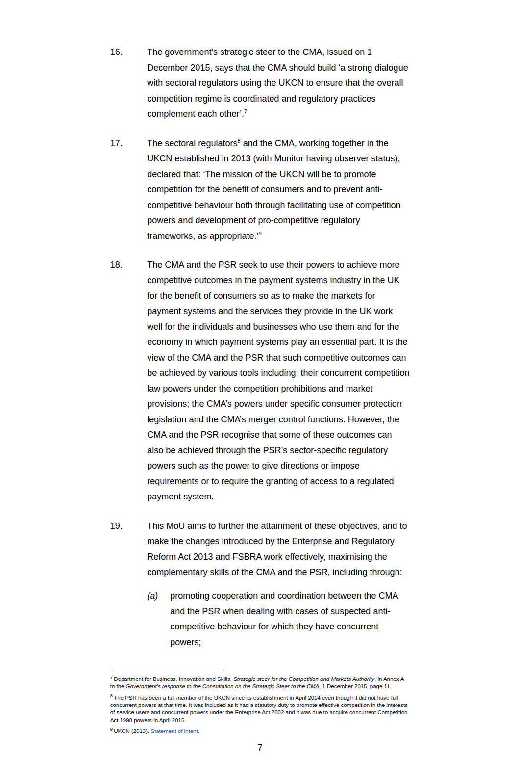16. The government’s strategic steer to the CMA, issued on 1 December 2015, says that the CMA should build ‘a strong dialogue with sectoral regulators using the UKCN to ensure that the overall competition regime is coordinated and regulatory practices complement each other’.7
17. The sectoral regulators8 and the CMA, working together in the UKCN established in 2013 (with Monitor having observer status), declared that: ‘The mission of the UKCN will be to promote competition for the benefit of consumers and to prevent anti-competitive behaviour both through facilitating use of competition powers and development of pro-competitive regulatory frameworks, as appropriate.’9
18. The CMA and the PSR seek to use their powers to achieve more competitive outcomes in the payment systems industry in the UK for the benefit of consumers so as to make the markets for payment systems and the services they provide in the UK work well for the individuals and businesses who use them and for the economy in which payment systems play an essential part. It is the view of the CMA and the PSR that such competitive outcomes can be achieved by various tools including: their concurrent competition law powers under the competition prohibitions and market provisions; the CMA’s powers under specific consumer protection legislation and the CMA’s merger control functions. However, the CMA and the PSR recognise that some of these outcomes can also be achieved through the PSR’s sector-specific regulatory powers such as the power to give directions or impose requirements or to require the granting of access to a regulated payment system.
19. This MoU aims to further the attainment of these objectives, and to make the changes introduced by the Enterprise and Regulatory Reform Act 2013 and FSBRA work effectively, maximising the complementary skills of the CMA and the PSR, including through:
(a) promoting cooperation and coordination between the CMA and the PSR when dealing with cases of suspected anti-competitive behaviour for which they have concurrent powers;
7 Department for Business, Innovation and Skills, Strategic steer for the Competition and Markets Authority, in Annex A to the Government’s response to the Consultation on the Strategic Steer to the CMA, 1 December 2015, page 11.
8 The PSR has been a full member of the UKCN since its establishment in April 2014 even though it did not have full concurrent powers at that time. It was included as it had a statutory duty to promote effective competition in the interests of service users and concurrent powers under the Enterprise Act 2002 and it was due to acquire concurrent Competition Act 1998 powers in April 2015.
9 UKCN (2013), Statement of intent.
7